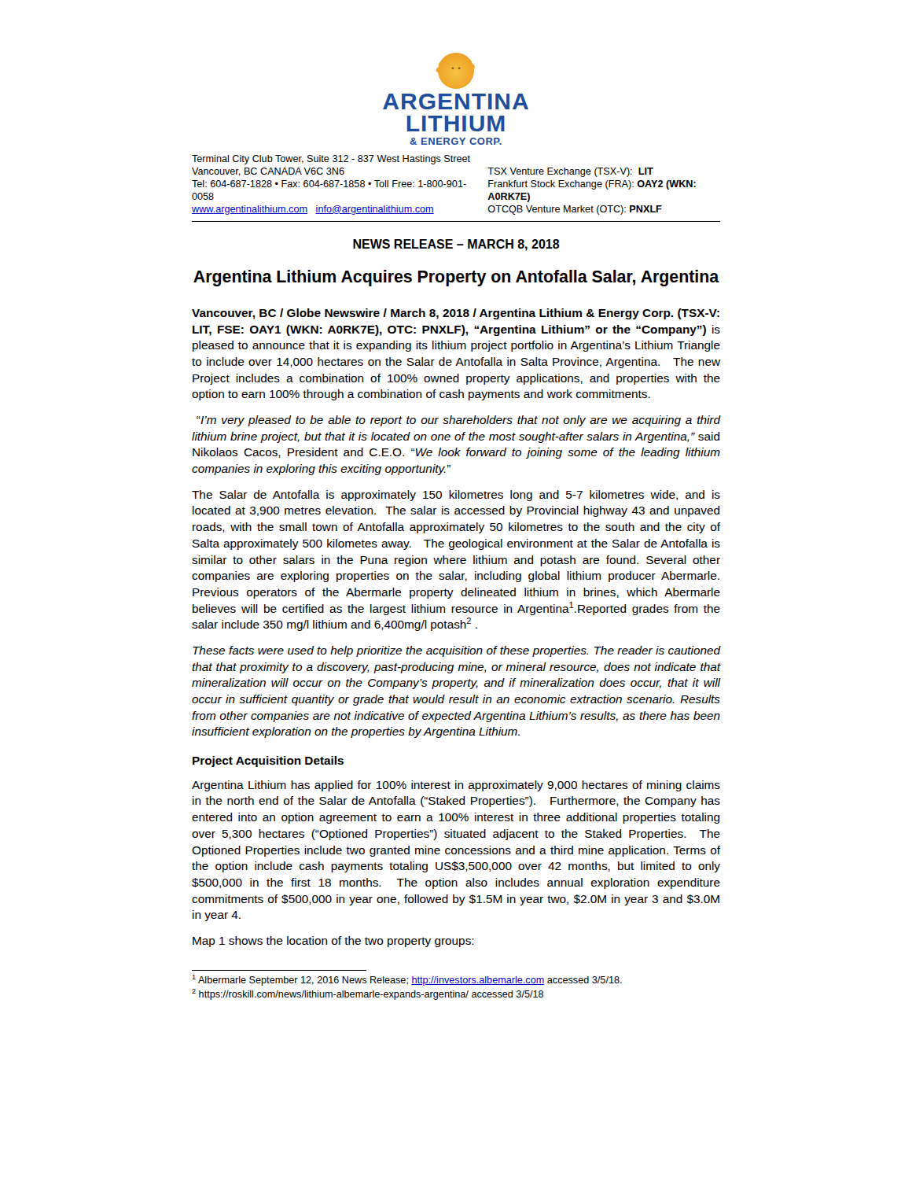• •
ARGENTINA
LITHIUM
& ENERGY CORP.
| Terminal City Club Tower, Suite 312 - 837 West Hastings Street Vancouver, BC CANADA V6C 3N6 Tel: 604-687-1828 • Fax: 604-687-1858 • Toll Free: 1-800-901-0058 www.argentinalithium.com info@argentinalithium.com | TSX Venture Exchange (TSX-V): LIT Frankfurt Stock Exchange (FRA): OAY2 (WKN: A0RK7E) OTCQB Venture Market (OTC): PNXLF |
NEWS RELEASE – MARCH 8, 2018
Argentina Lithium Acquires Property on Antofalla Salar, Argentina
Vancouver, BC / Globe Newswire / March 8, 2018 / Argentina Lithium & Energy Corp. (TSX-V: LIT, FSE: OAY1 (WKN: A0RK7E), OTC: PNXLF), “Argentina Lithium” or the “Company”) is pleased to announce that it is expanding its lithium project portfolio in Argentina’s Lithium Triangle to include over 14,000 hectares on the Salar de Antofalla in Salta Province, Argentina. The new Project includes a combination of 100% owned property applications, and properties with the option to earn 100% through a combination of cash payments and work commitments.
“I’m very pleased to be able to report to our shareholders that not only are we acquiring a third lithium brine project, but that it is located on one of the most sought-after salars in Argentina,” said Nikolaos Cacos, President and C.E.O. “We look forward to joining some of the leading lithium companies in exploring this exciting opportunity.”
The Salar de Antofalla is approximately 150 kilometres long and 5-7 kilometres wide, and is located at 3,900 metres elevation. The salar is accessed by Provincial highway 43 and unpaved roads, with the small town of Antofalla approximately 50 kilometres to the south and the city of Salta approximately 500 kilometes away. The geological environment at the Salar de Antofalla is similar to other salars in the Puna region where lithium and potash are found. Several other companies are exploring properties on the salar, including global lithium producer Abermarle. Previous operators of the Abermarle property delineated lithium in brines, which Abermarle believes will be certified as the largest lithium resource in Argentina1.Reported grades from the salar include 350 mg/l lithium and 6,400mg/l potash2 .
These facts were used to help prioritize the acquisition of these properties. The reader is cautioned that that proximity to a discovery, past-producing mine, or mineral resource, does not indicate that mineralization will occur on the Company’s property, and if mineralization does occur, that it will occur in sufficient quantity or grade that would result in an economic extraction scenario. Results from other companies are not indicative of expected Argentina Lithium’s results, as there has been insufficient exploration on the properties by Argentina Lithium.
Project Acquisition Details
Argentina Lithium has applied for 100% interest in approximately 9,000 hectares of mining claims in the north end of the Salar de Antofalla (“Staked Properties”). Furthermore, the Company has entered into an option agreement to earn a 100% interest in three additional properties totaling over 5,300 hectares (“Optioned Properties”) situated adjacent to the Staked Properties. The Optioned Properties include two granted mine concessions and a third mine application. Terms of the option include cash payments totaling US$3,500,000 over 42 months, but limited to only $500,000 in the first 18 months. The option also includes annual exploration expenditure commitments of $500,000 in year one, followed by $1.5M in year two, $2.0M in year 3 and $3.0M in year 4.
Map 1 shows the location of the two property groups:
1 Albermarle September 12, 2016 News Release; http://investors.albemarle.com accessed 3/5/18.
2 https://roskill.com/news/lithium-albemarle-expands-argentina/ accessed 3/5/18